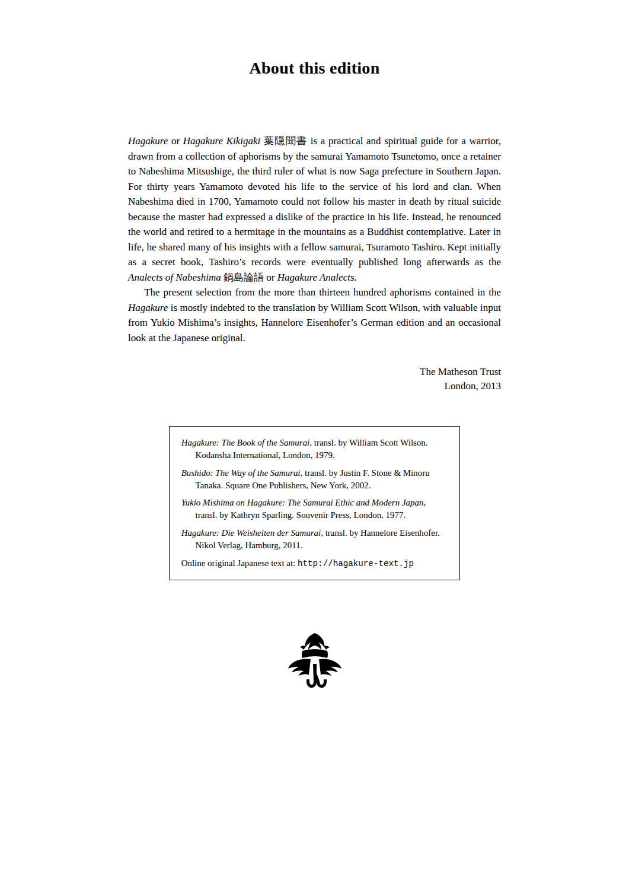About this edition
Hagakure or Hagakure Kikigaki 葉隠聞書 is a practical and spiritual guide for a warrior, drawn from a collection of aphorisms by the samurai Yamamoto Tsunetomo, once a retainer to Nabeshima Mitsushige, the third ruler of what is now Saga prefecture in Southern Japan. For thirty years Yamamoto devoted his life to the service of his lord and clan. When Nabeshima died in 1700, Yamamoto could not follow his master in death by ritual suicide because the master had expressed a dislike of the practice in his life. Instead, he renounced the world and retired to a hermitage in the mountains as a Buddhist contemplative. Later in life, he shared many of his insights with a fellow samurai, Tsuramoto Tashiro. Kept initially as a secret book, Tashiro’s records were eventually published long afterwards as the Analects of Nabeshima 鍋島論語 or Hagakure Analects.
The present selection from the more than thirteen hundred aphorisms contained in the Hagakure is mostly indebted to the translation by William Scott Wilson, with valuable input from Yukio Mishima’s insights, Hannelore Eisenhofer’s German edition and an occasional look at the Japanese original.
The Matheson Trust
London, 2013
Hagakure: The Book of the Samurai, transl. by William Scott Wilson. Kodansha International, London, 1979.
Bushido: The Way of the Samurai, transl. by Justin F. Stone & Minoru Tanaka. Square One Publishers, New York, 2002.
Yukio Mishima on Hagakure: The Samurai Ethic and Modern Japan, transl. by Kathryn Sparling. Souvenir Press, London, 1977.
Hagakure: Die Weisheiten der Samurai, transl. by Hannelore Eisenhofer. Nikol Verlag, Hamburg, 2011.
Online original Japanese text at: http://hagakure-text.jp